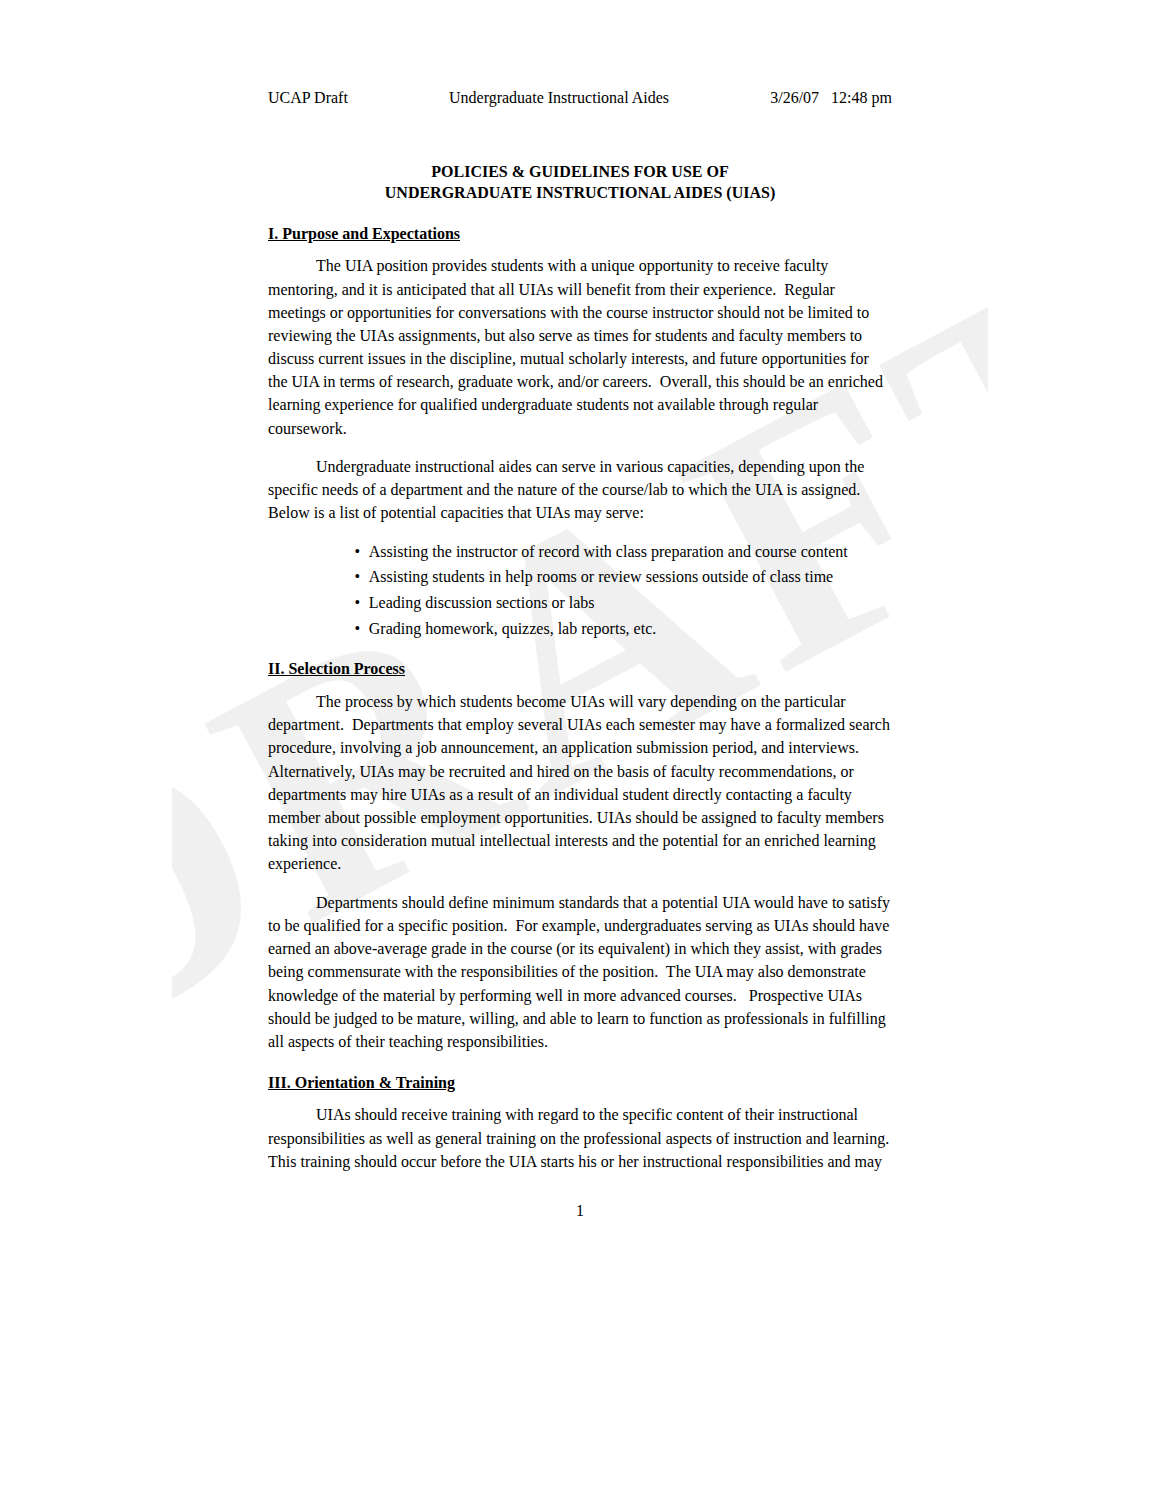DRAFT
UCAP Draft Undergraduate Instructional Aides 3/26/07 12:48 pm
Policies & Guidelines for Use of
Undergraduate Instructional Aides (UIAs)
I. Purpose and Expectations
The UIA position provides students with a unique opportunity to receive faculty mentoring, and it is anticipated that all UIAs will benefit from their experience. Regular meetings or opportunities for conversations with the course instructor should not be limited to reviewing the UIAs assignments, but also serve as times for students and faculty members to discuss current issues in the discipline, mutual scholarly interests, and future opportunities for the UIA in terms of research, graduate work, and/or careers. Overall, this should be an enriched learning experience for qualified undergraduate students not available through regular coursework.
Undergraduate instructional aides can serve in various capacities, depending upon the specific needs of a department and the nature of the course/lab to which the UIA is assigned. Below is a list of potential capacities that UIAs may serve:
Assisting the instructor of record with class preparation and course content
Assisting students in help rooms or review sessions outside of class time
Leading discussion sections or labs
Grading homework, quizzes, lab reports, etc.
II. Selection Process
The process by which students become UIAs will vary depending on the particular department. Departments that employ several UIAs each semester may have a formalized search procedure, involving a job announcement, an application submission period, and interviews. Alternatively, UIAs may be recruited and hired on the basis of faculty recommendations, or departments may hire UIAs as a result of an individual student directly contacting a faculty member about possible employment opportunities. UIAs should be assigned to faculty members taking into consideration mutual intellectual interests and the potential for an enriched learning experience.
Departments should define minimum standards that a potential UIA would have to satisfy to be qualified for a specific position. For example, undergraduates serving as UIAs should have earned an above-average grade in the course (or its equivalent) in which they assist, with grades being commensurate with the responsibilities of the position. The UIA may also demonstrate knowledge of the material by performing well in more advanced courses. Prospective UIAs should be judged to be mature, willing, and able to learn to function as professionals in fulfilling all aspects of their teaching responsibilities.
III. Orientation & Training
UIAs should receive training with regard to the specific content of their instructional responsibilities as well as general training on the professional aspects of instruction and learning. This training should occur before the UIA starts his or her instructional responsibilities and may
1